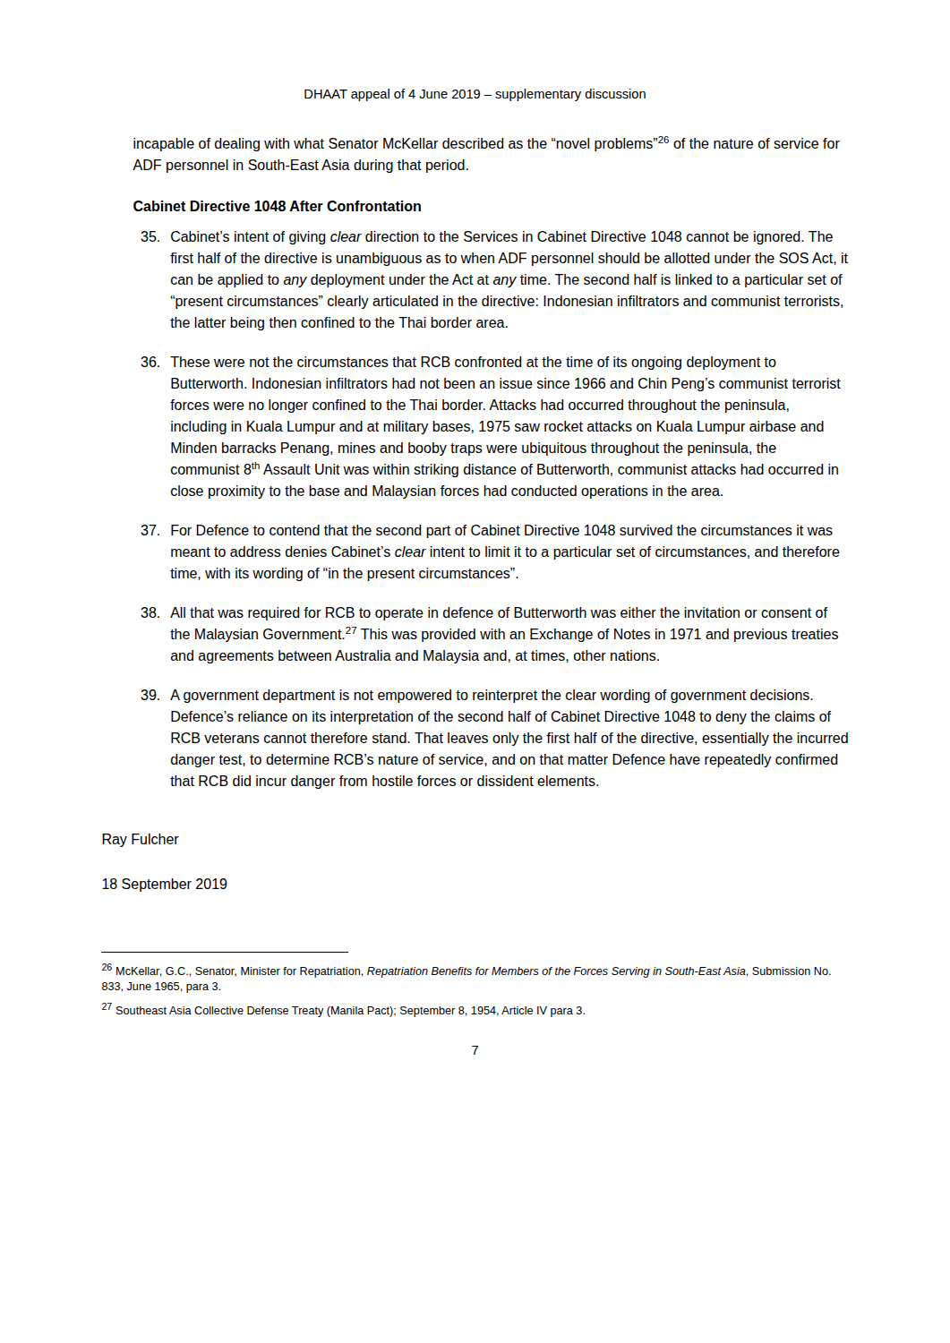DHAAT appeal of 4 June 2019 – supplementary discussion
incapable of dealing with what Senator McKellar described as the “novel problems”26 of the nature of service for ADF personnel in South-East Asia during that period.
Cabinet Directive 1048 After Confrontation
Cabinet’s intent of giving clear direction to the Services in Cabinet Directive 1048 cannot be ignored. The first half of the directive is unambiguous as to when ADF personnel should be allotted under the SOS Act, it can be applied to any deployment under the Act at any time. The second half is linked to a particular set of “present circumstances” clearly articulated in the directive: Indonesian infiltrators and communist terrorists, the latter being then confined to the Thai border area.
These were not the circumstances that RCB confronted at the time of its ongoing deployment to Butterworth. Indonesian infiltrators had not been an issue since 1966 and Chin Peng’s communist terrorist forces were no longer confined to the Thai border. Attacks had occurred throughout the peninsula, including in Kuala Lumpur and at military bases, 1975 saw rocket attacks on Kuala Lumpur airbase and Minden barracks Penang, mines and booby traps were ubiquitous throughout the peninsula, the communist 8th Assault Unit was within striking distance of Butterworth, communist attacks had occurred in close proximity to the base and Malaysian forces had conducted operations in the area.
For Defence to contend that the second part of Cabinet Directive 1048 survived the circumstances it was meant to address denies Cabinet’s clear intent to limit it to a particular set of circumstances, and therefore time, with its wording of “in the present circumstances”.
All that was required for RCB to operate in defence of Butterworth was either the invitation or consent of the Malaysian Government.27 This was provided with an Exchange of Notes in 1971 and previous treaties and agreements between Australia and Malaysia and, at times, other nations.
A government department is not empowered to reinterpret the clear wording of government decisions. Defence’s reliance on its interpretation of the second half of Cabinet Directive 1048 to deny the claims of RCB veterans cannot therefore stand. That leaves only the first half of the directive, essentially the incurred danger test, to determine RCB’s nature of service, and on that matter Defence have repeatedly confirmed that RCB did incur danger from hostile forces or dissident elements.
Ray Fulcher
18 September 2019
26 McKellar, G.C., Senator, Minister for Repatriation, Repatriation Benefits for Members of the Forces Serving in South-East Asia, Submission No. 833, June 1965, para 3.
27 Southeast Asia Collective Defense Treaty (Manila Pact); September 8, 1954, Article IV para 3.
7